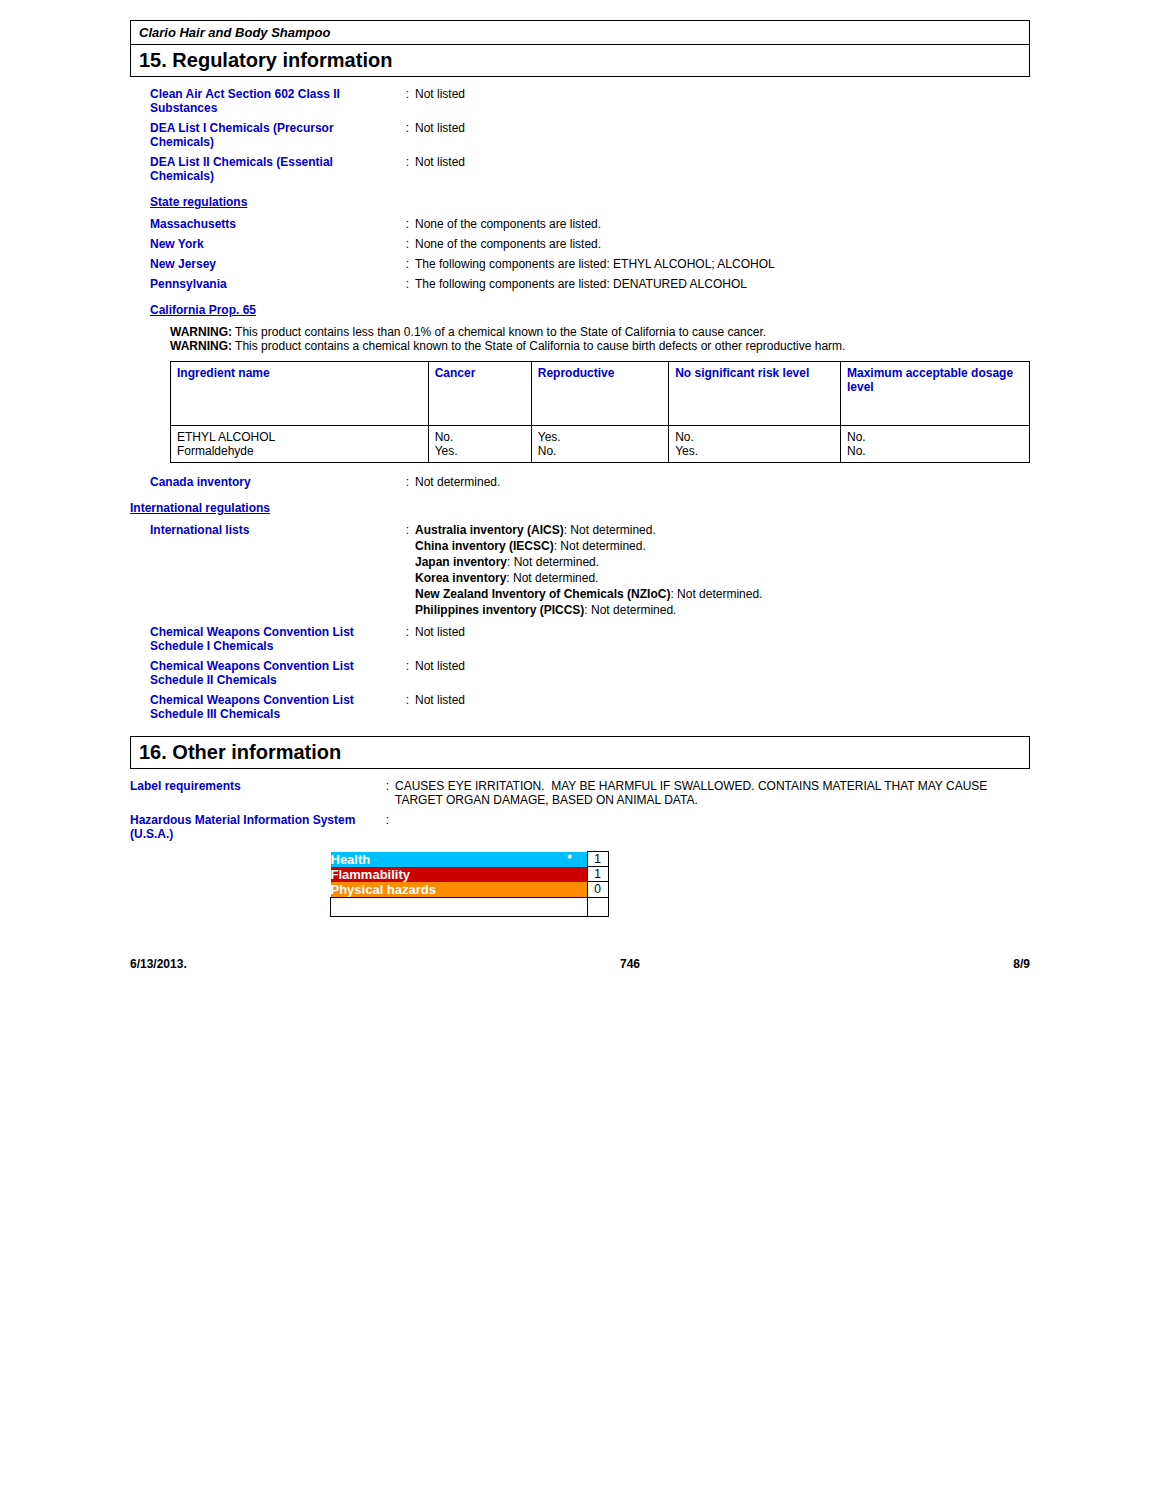Clario Hair and Body Shampoo
15. Regulatory information
Clean Air Act Section 602 Class II Substances
:
Not listed
DEA List I Chemicals (Precursor Chemicals)
:
Not listed
DEA List II Chemicals (Essential Chemicals)
:
Not listed
State regulations
Massachusetts
:
None of the components are listed.
New York
:
None of the components are listed.
New Jersey
:
The following components are listed: ETHYL ALCOHOL; ALCOHOL
Pennsylvania
:
The following components are listed: DENATURED ALCOHOL
California Prop. 65
WARNING: This product contains less than 0.1% of a chemical known to the State of California to cause cancer.
WARNING: This product contains a chemical known to the State of California to cause birth defects or other reproductive harm.
| Ingredient name | Cancer | Reproductive | No significant risk level | Maximum acceptable dosage level |
| --- | --- | --- | --- | --- |
| ETHYL ALCOHOL Formaldehyde | No. Yes. | Yes. No. | No. Yes. | No. No. |
Canada inventory
:
Not determined.
International regulations
International lists
:
Australia inventory (AICS): Not determined.
China inventory (IECSC): Not determined.
Japan inventory: Not determined.
Korea inventory: Not determined.
New Zealand Inventory of Chemicals (NZIoC): Not determined.
Philippines inventory (PICCS): Not determined.
Chemical Weapons Convention List Schedule I Chemicals
:
Not listed
Chemical Weapons Convention List Schedule II Chemicals
:
Not listed
Chemical Weapons Convention List Schedule III Chemicals
:
Not listed
16. Other information
Label requirements
:
CAUSES EYE IRRITATION. MAY BE HARMFUL IF SWALLOWED. CONTAINS MATERIAL THAT MAY CAUSE TARGET ORGAN DAMAGE, BASED ON ANIMAL DATA.
Hazardous Material Information System (U.S.A.)
:
| Health | * | | 1 |
| Flammability | 1 |
| Physical hazards | 0 |
6/13/2013.
746
8/9